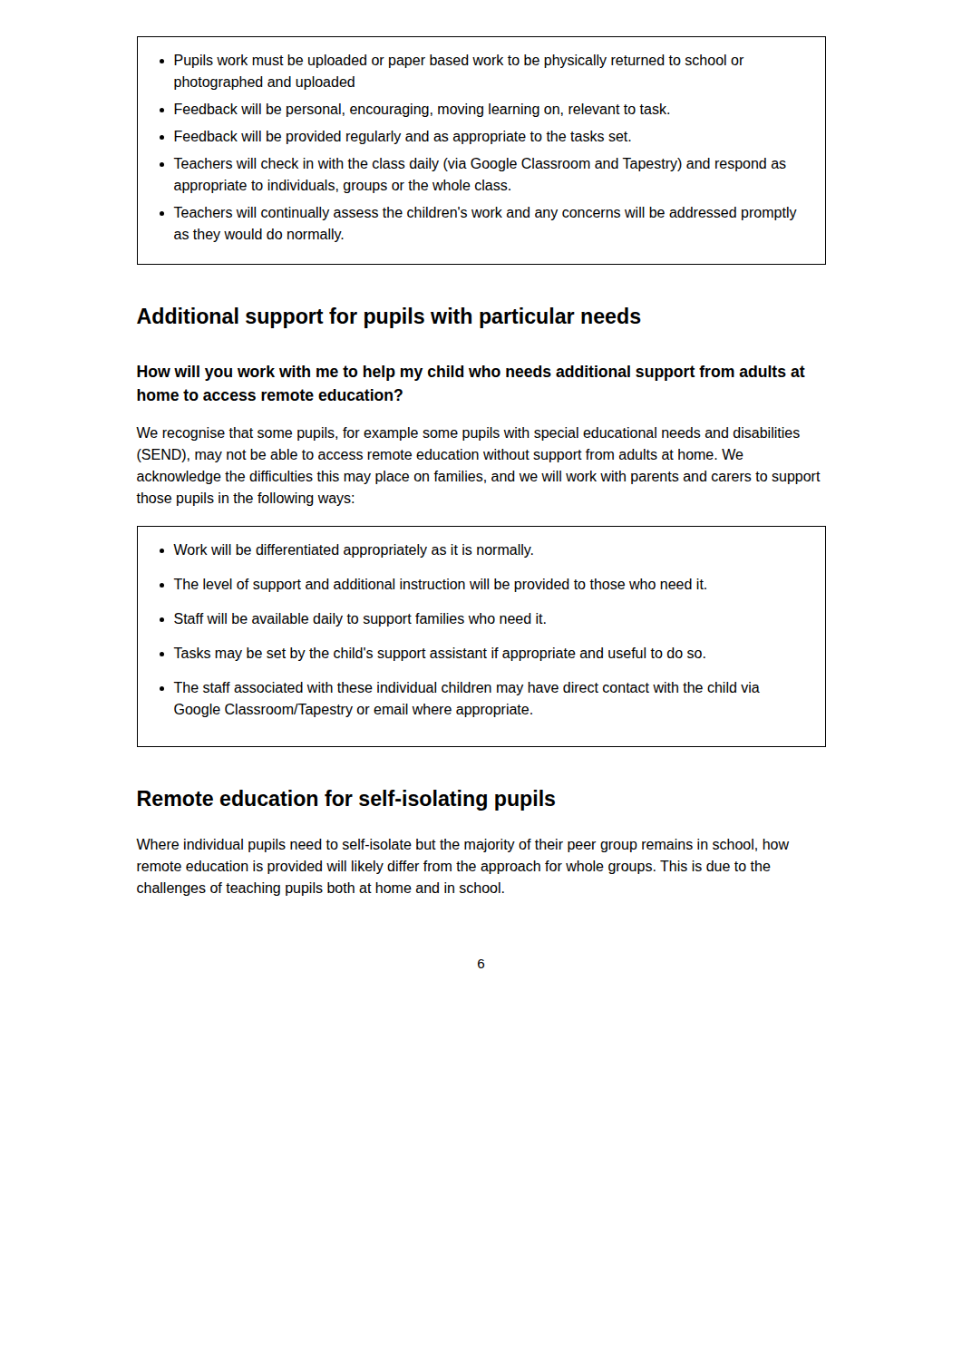Pupils work must be uploaded or paper based work to be physically returned to school or photographed and uploaded
Feedback will be personal, encouraging, moving learning on, relevant to task.
Feedback will be provided regularly and as appropriate to the tasks set.
Teachers will check in with the class daily (via Google Classroom and Tapestry) and respond as appropriate to individuals, groups or the whole class.
Teachers will continually assess the children's work and any concerns will be addressed promptly as they would do normally.
Additional support for pupils with particular needs
How will you work with me to help my child who needs additional support from adults at home to access remote education?
We recognise that some pupils, for example some pupils with special educational needs and disabilities (SEND), may not be able to access remote education without support from adults at home. We acknowledge the difficulties this may place on families, and we will work with parents and carers to support those pupils in the following ways:
Work will be differentiated appropriately as it is normally.
The level of support and additional instruction will be provided to those who need it.
Staff will be available daily to support families who need it.
Tasks may be set by the child's support assistant if appropriate and useful to do so.
The staff associated with these individual children may have direct contact with the child via Google Classroom/Tapestry or email where appropriate.
Remote education for self-isolating pupils
Where individual pupils need to self-isolate but the majority of their peer group remains in school, how remote education is provided will likely differ from the approach for whole groups. This is due to the challenges of teaching pupils both at home and in school.
6